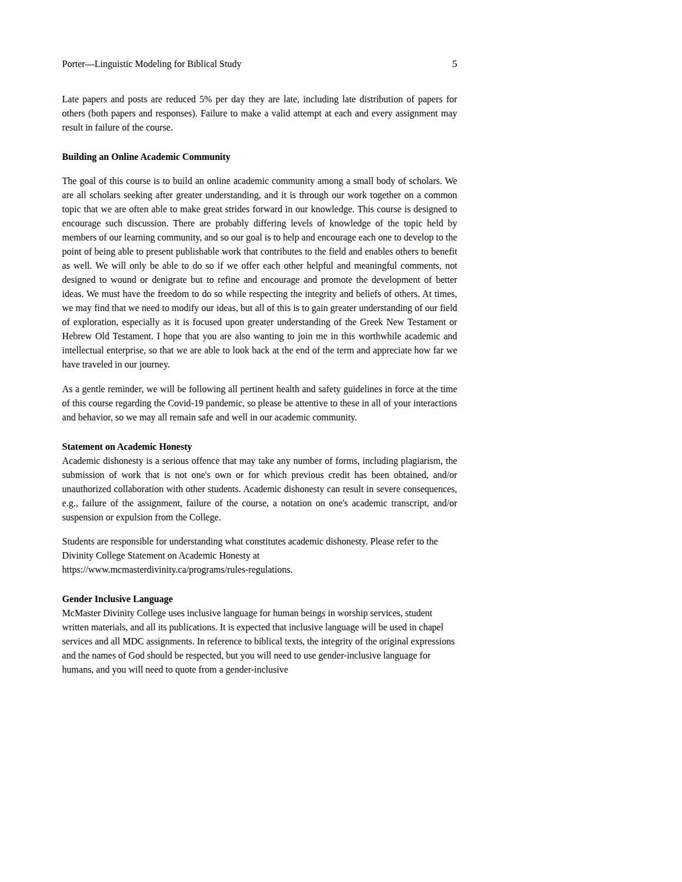Porter—Linguistic Modeling for Biblical Study 5
Late papers and posts are reduced 5% per day they are late, including late distribution of papers for others (both papers and responses). Failure to make a valid attempt at each and every assignment may result in failure of the course.
Building an Online Academic Community
The goal of this course is to build an online academic community among a small body of scholars. We are all scholars seeking after greater understanding, and it is through our work together on a common topic that we are often able to make great strides forward in our knowledge. This course is designed to encourage such discussion. There are probably differing levels of knowledge of the topic held by members of our learning community, and so our goal is to help and encourage each one to develop to the point of being able to present publishable work that contributes to the field and enables others to benefit as well. We will only be able to do so if we offer each other helpful and meaningful comments, not designed to wound or denigrate but to refine and encourage and promote the development of better ideas. We must have the freedom to do so while respecting the integrity and beliefs of others. At times, we may find that we need to modify our ideas, but all of this is to gain greater understanding of our field of exploration, especially as it is focused upon greater understanding of the Greek New Testament or Hebrew Old Testament. I hope that you are also wanting to join me in this worthwhile academic and intellectual enterprise, so that we are able to look back at the end of the term and appreciate how far we have traveled in our journey.
As a gentle reminder, we will be following all pertinent health and safety guidelines in force at the time of this course regarding the Covid-19 pandemic, so please be attentive to these in all of your interactions and behavior, so we may all remain safe and well in our academic community.
Statement on Academic Honesty
Academic dishonesty is a serious offence that may take any number of forms, including plagiarism, the submission of work that is not one's own or for which previous credit has been obtained, and/or unauthorized collaboration with other students. Academic dishonesty can result in severe consequences, e.g., failure of the assignment, failure of the course, a notation on one's academic transcript, and/or suspension or expulsion from the College.
Students are responsible for understanding what constitutes academic dishonesty. Please refer to the Divinity College Statement on Academic Honesty at
https://www.mcmasterdivinity.ca/programs/rules-regulations.
Gender Inclusive Language
McMaster Divinity College uses inclusive language for human beings in worship services, student written materials, and all its publications. It is expected that inclusive language will be used in chapel services and all MDC assignments. In reference to biblical texts, the integrity of the original expressions and the names of God should be respected, but you will need to use gender-inclusive language for humans, and you will need to quote from a gender-inclusive